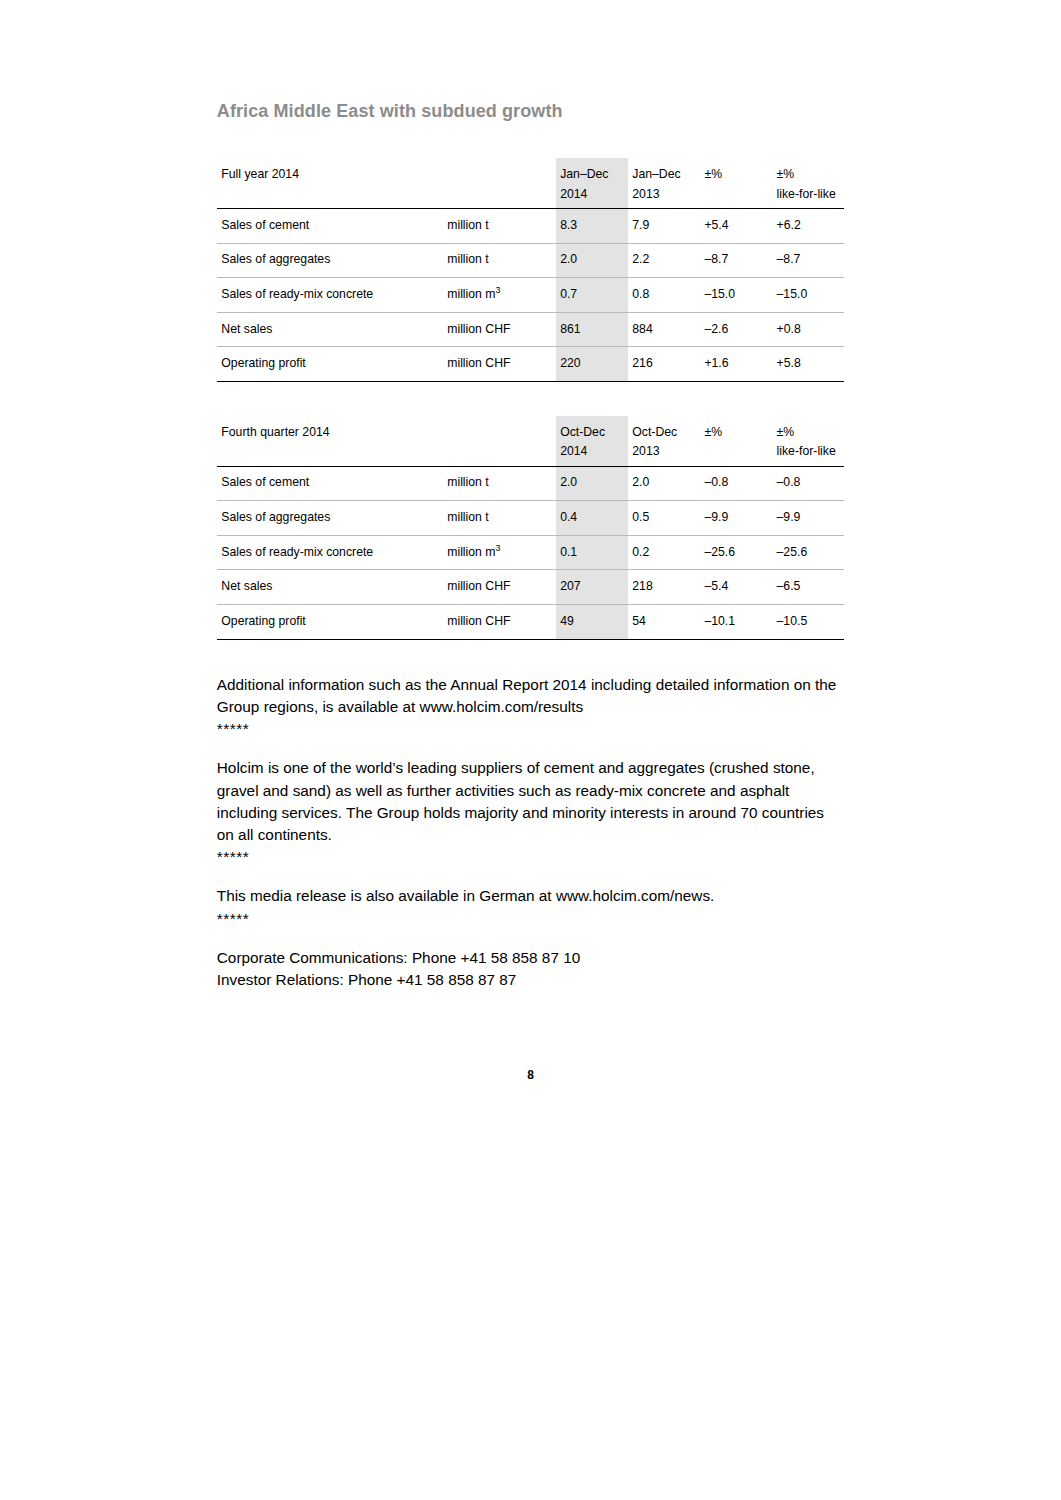Africa Middle East with subdued growth
| Full year 2014 | | Jan–Dec | Jan–Dec | ±% | ±% |
| | | 2014 | 2013 | | like-for-like |
| Sales of cement | million t | 8.3 | 7.9 | +5.4 | +6.2 |
| Sales of aggregates | million t | 2.0 | 2.2 | –8.7 | –8.7 |
| Sales of ready-mix concrete | million m 3 | 0.7 | 0.8 | –15.0 | –15.0 |
| Net sales | million CHF | 861 | 884 | –2.6 | +0.8 |
| Operating profit | million CHF | 220 | 216 | +1.6 | +5.8 |
| Fourth quarter 2014 | | Oct-Dec | Oct-Dec | ±% | ±% |
| | | 2014 | 2013 | | like-for-like |
| Sales of cement | million t | 2.0 | 2.0 | –0.8 | –0.8 |
| Sales of aggregates | million t | 0.4 | 0.5 | –9.9 | –9.9 |
| Sales of ready-mix concrete | million m 3 | 0.1 | 0.2 | –25.6 | –25.6 |
| Net sales | million CHF | 207 | 218 | –5.4 | –6.5 |
| Operating profit | million CHF | 49 | 54 | –10.1 | –10.5 |
Additional information such as the Annual Report 2014 including detailed information on the Group regions, is available at www.holcim.com/results
*****
Holcim is one of the world’s leading suppliers of cement and aggregates (crushed stone, gravel and sand) as well as further activities such as ready-mix concrete and asphalt including services. The Group holds majority and minority interests in around 70 countries on all continents.
*****
This media release is also available in German at www.holcim.com/news.
*****
Corporate Communications: Phone +41 58 858 87 10
Investor Relations: Phone +41 58 858 87 87
8